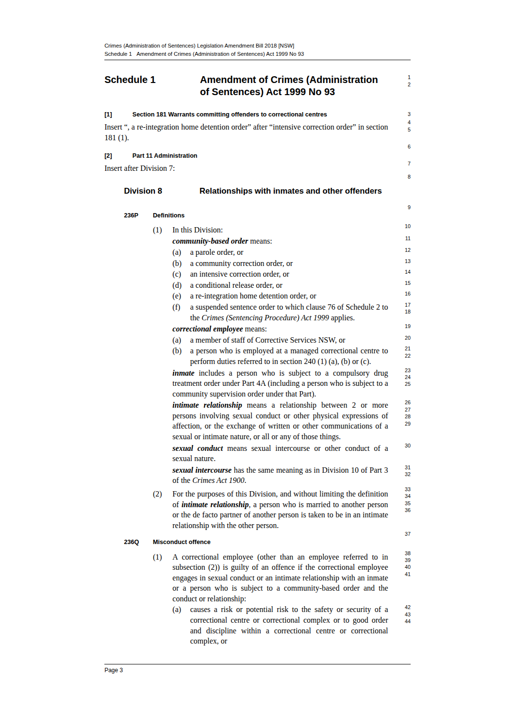Crimes (Administration of Sentences) Legislation Amendment Bill 2018 [NSW] Schedule 1 Amendment of Crimes (Administration of Sentences) Act 1999 No 93
Schedule 1
Amendment of Crimes (Administration of Sentences) Act 1999 No 93
12
[1]
Section 181 Warrants committing offenders to correctional centres
3
Insert “, a re-integration home detention order” after “intensive correction order” in section 181 (1).
45
[2]
Part 11 Administration
6
Insert after Division 7:
7
Division 8
Relationships with inmates and other offenders
8
236P
Definitions
9
(1)
In this Division:
10
community-based order means:
11
(a)
a parole order, or
12
(b)
a community correction order, or
13
(c)
an intensive correction order, or
14
(d)
a conditional release order, or
15
(e)
a re-integration home detention order, or
16
(f)
a suspended sentence order to which clause 76 of Schedule 2 to the Crimes (Sentencing Procedure) Act 1999 applies.
1718
correctional employee means:
19
(a)
a member of staff of Corrective Services NSW, or
20
(b)
a person who is employed at a managed correctional centre to perform duties referred to in section 240 (1) (a), (b) or (c).
2122
inmate includes a person who is subject to a compulsory drug treatment order under Part 4A (including a person who is subject to a community supervision order under that Part).
232425
intimate relationship means a relationship between 2 or more persons involving sexual conduct or other physical expressions of affection, or the exchange of written or other communications of a sexual or intimate nature, or all or any of those things.
26272829
sexual conduct means sexual intercourse or other conduct of a sexual nature.
30
sexual intercourse has the same meaning as in Division 10 of Part 3 of the Crimes Act 1900.
3132
(2)
For the purposes of this Division, and without limiting the definition of intimate relationship, a person who is married to another person or the de facto partner of another person is taken to be in an intimate relationship with the other person.
33343536
236Q
Misconduct offence
37
(1)
A correctional employee (other than an employee referred to in subsection (2)) is guilty of an offence if the correctional employee engages in sexual conduct or an intimate relationship with an inmate or a person who is subject to a community-based order and the conduct or relationship:
38394041
(a)
causes a risk or potential risk to the safety or security of a correctional centre or correctional complex or to good order and discipline within a correctional centre or correctional complex, or
424344
Page 3